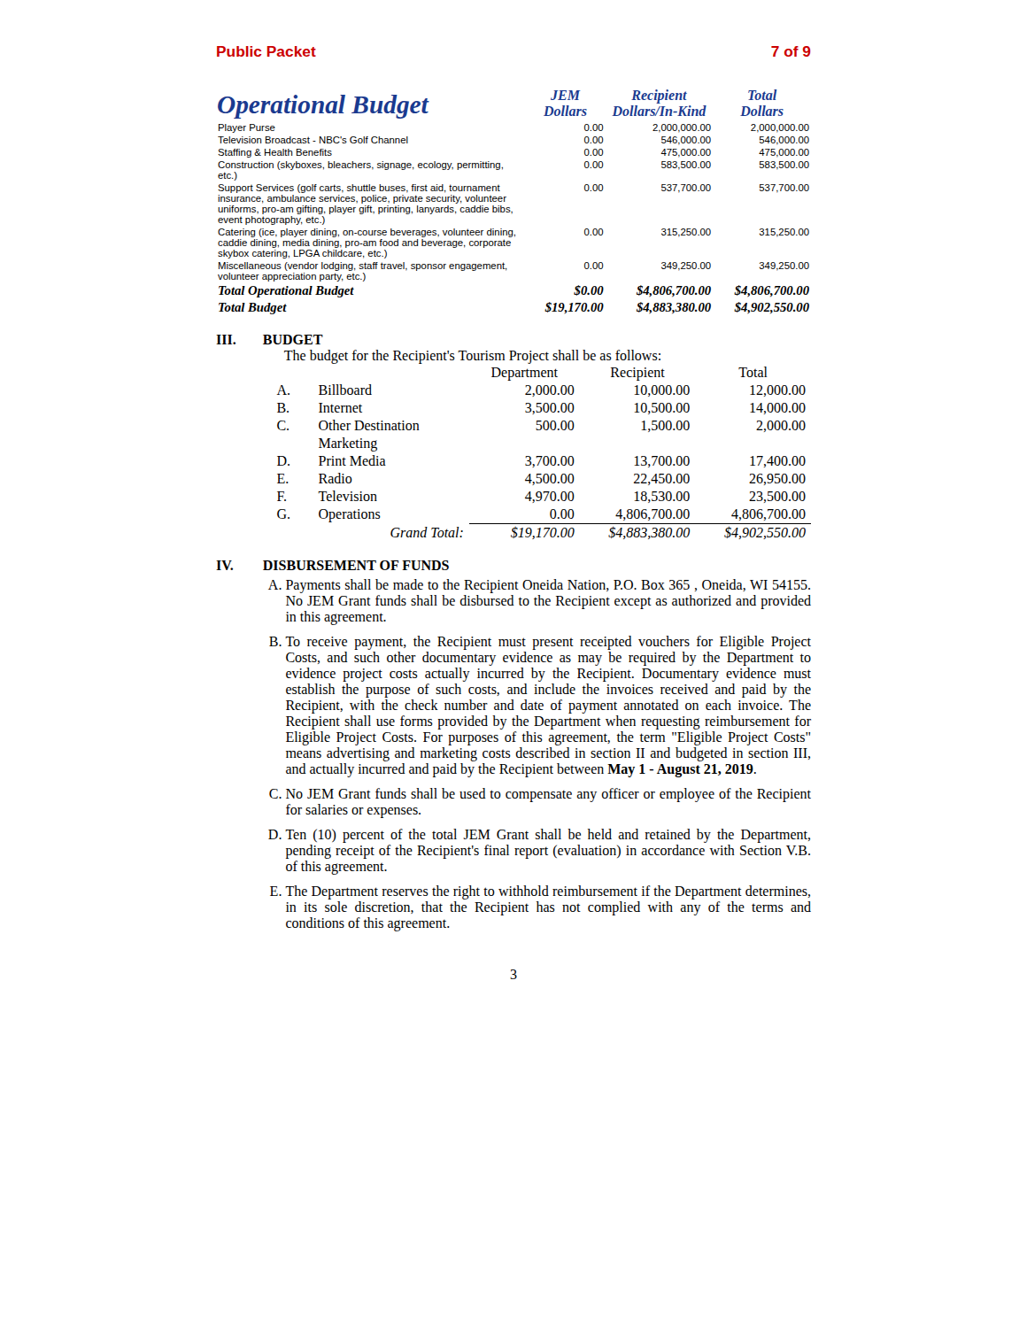Public Packet
7 of 9
| Operational Budget | JEM Dollars | Recipient Dollars/In-Kind | Total Dollars |
| --- | --- | --- | --- |
| Player Purse | 0.00 | 2,000,000.00 | 2,000,000.00 |
| Television Broadcast - NBC's Golf Channel | 0.00 | 546,000.00 | 546,000.00 |
| Staffing & Health Benefits | 0.00 | 475,000.00 | 475,000.00 |
| Construction (skyboxes, bleachers, signage, ecology, permitting, etc.) | 0.00 | 583,500.00 | 583,500.00 |
| Support Services (golf carts, shuttle buses, first aid, tournament insurance, ambulance services, police, private security, volunteer uniforms, pro-am gifting, player gift, printing, lanyards, caddie bibs, event photography, etc.) | 0.00 | 537,700.00 | 537,700.00 |
| Catering (ice, player dining, on-course beverages, volunteer dining, caddie dining, media dining, pro-am food and beverage, corporate skybox catering, LPGA childcare, etc.) | 0.00 | 315,250.00 | 315,250.00 |
| Miscellaneous (vendor lodging, staff travel, sponsor engagement, volunteer appreciation party, etc.) | 0.00 | 349,250.00 | 349,250.00 |
| Total Operational Budget | $0.00 | $4,806,700.00 | $4,806,700.00 |
| Total Budget | $19,170.00 | $4,883,380.00 | $4,902,550.00 |
III.
BUDGET
The budget for the Recipient's Tourism Project shall be as follows:
| | | Department | Recipient | Total |
| A. | Billboard | 2,000.00 | 10,000.00 | 12,000.00 |
| B. | Internet | 3,500.00 | 10,500.00 | 14,000.00 |
| C. | Other Destination | 500.00 | 1,500.00 | 2,000.00 |
| | Marketing | | | |
| D. | Print Media | 3,700.00 | 13,700.00 | 17,400.00 |
| E. | Radio | 4,500.00 | 22,450.00 | 26,950.00 |
| F. | Television | 4,970.00 | 18,530.00 | 23,500.00 |
| G. | Operations | 0.00 | 4,806,700.00 | 4,806,700.00 |
| | Grand Total: | $19,170.00 | $4,883,380.00 | $4,902,550.00 |
IV.
DISBURSEMENT OF FUNDS
Payments shall be made to the Recipient Oneida Nation, P.O. Box 365 , Oneida, WI 54155. No JEM Grant funds shall be disbursed to the Recipient except as authorized and provided in this agreement.
To receive payment, the Recipient must present receipted vouchers for Eligible Project Costs, and such other documentary evidence as may be required by the Department to evidence project costs actually incurred by the Recipient. Documentary evidence must establish the purpose of such costs, and include the invoices received and paid by the Recipient, with the check number and date of payment annotated on each invoice. The Recipient shall use forms provided by the Department when requesting reimbursement for Eligible Project Costs. For purposes of this agreement, the term "Eligible Project Costs" means advertising and marketing costs described in section II and budgeted in section III, and actually incurred and paid by the Recipient between May 1 - August 21, 2019.
No JEM Grant funds shall be used to compensate any officer or employee of the Recipient for salaries or expenses.
Ten (10) percent of the total JEM Grant shall be held and retained by the Department, pending receipt of the Recipient's final report (evaluation) in accordance with Section V.B. of this agreement.
The Department reserves the right to withhold reimbursement if the Department determines, in its sole discretion, that the Recipient has not complied with any of the terms and conditions of this agreement.
3